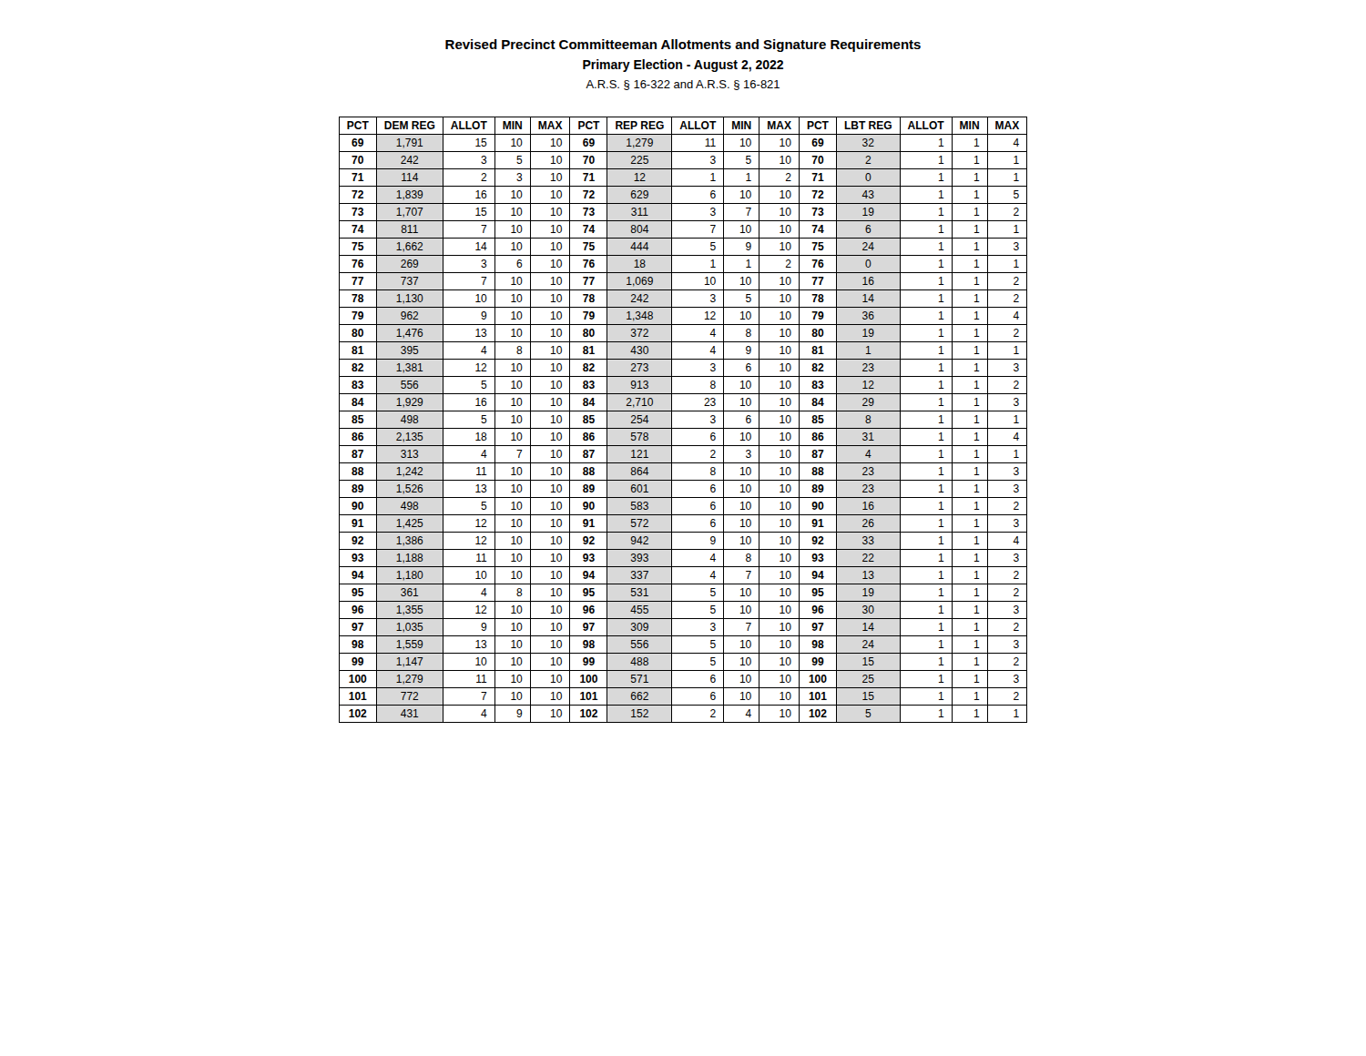Revised Precinct Committeeman Allotments and Signature Requirements
Primary Election - August 2, 2022
A.R.S. § 16-322 and A.R.S. § 16-821
| PCT | DEM REG | ALLOT | MIN | MAX | PCT | REP REG | ALLOT | MIN | MAX | PCT | LBT REG | ALLOT | MIN | MAX |
| --- | --- | --- | --- | --- | --- | --- | --- | --- | --- | --- | --- | --- | --- | --- |
| 69 | 1,791 | 15 | 10 | 10 | 69 | 1,279 | 11 | 10 | 10 | 69 | 32 | 1 | 1 | 4 |
| 70 | 242 | 3 | 5 | 10 | 70 | 225 | 3 | 5 | 10 | 70 | 2 | 1 | 1 | 1 |
| 71 | 114 | 2 | 3 | 10 | 71 | 12 | 1 | 1 | 2 | 71 | 0 | 1 | 1 | 1 |
| 72 | 1,839 | 16 | 10 | 10 | 72 | 629 | 6 | 10 | 10 | 72 | 43 | 1 | 1 | 5 |
| 73 | 1,707 | 15 | 10 | 10 | 73 | 311 | 3 | 7 | 10 | 73 | 19 | 1 | 1 | 2 |
| 74 | 811 | 7 | 10 | 10 | 74 | 804 | 7 | 10 | 10 | 74 | 6 | 1 | 1 | 1 |
| 75 | 1,662 | 14 | 10 | 10 | 75 | 444 | 5 | 9 | 10 | 75 | 24 | 1 | 1 | 3 |
| 76 | 269 | 3 | 6 | 10 | 76 | 18 | 1 | 1 | 2 | 76 | 0 | 1 | 1 | 1 |
| 77 | 737 | 7 | 10 | 10 | 77 | 1,069 | 10 | 10 | 10 | 77 | 16 | 1 | 1 | 2 |
| 78 | 1,130 | 10 | 10 | 10 | 78 | 242 | 3 | 5 | 10 | 78 | 14 | 1 | 1 | 2 |
| 79 | 962 | 9 | 10 | 10 | 79 | 1,348 | 12 | 10 | 10 | 79 | 36 | 1 | 1 | 4 |
| 80 | 1,476 | 13 | 10 | 10 | 80 | 372 | 4 | 8 | 10 | 80 | 19 | 1 | 1 | 2 |
| 81 | 395 | 4 | 8 | 10 | 81 | 430 | 4 | 9 | 10 | 81 | 1 | 1 | 1 | 1 |
| 82 | 1,381 | 12 | 10 | 10 | 82 | 273 | 3 | 6 | 10 | 82 | 23 | 1 | 1 | 3 |
| 83 | 556 | 5 | 10 | 10 | 83 | 913 | 8 | 10 | 10 | 83 | 12 | 1 | 1 | 2 |
| 84 | 1,929 | 16 | 10 | 10 | 84 | 2,710 | 23 | 10 | 10 | 84 | 29 | 1 | 1 | 3 |
| 85 | 498 | 5 | 10 | 10 | 85 | 254 | 3 | 6 | 10 | 85 | 8 | 1 | 1 | 1 |
| 86 | 2,135 | 18 | 10 | 10 | 86 | 578 | 6 | 10 | 10 | 86 | 31 | 1 | 1 | 4 |
| 87 | 313 | 4 | 7 | 10 | 87 | 121 | 2 | 3 | 10 | 87 | 4 | 1 | 1 | 1 |
| 88 | 1,242 | 11 | 10 | 10 | 88 | 864 | 8 | 10 | 10 | 88 | 23 | 1 | 1 | 3 |
| 89 | 1,526 | 13 | 10 | 10 | 89 | 601 | 6 | 10 | 10 | 89 | 23 | 1 | 1 | 3 |
| 90 | 498 | 5 | 10 | 10 | 90 | 583 | 6 | 10 | 10 | 90 | 16 | 1 | 1 | 2 |
| 91 | 1,425 | 12 | 10 | 10 | 91 | 572 | 6 | 10 | 10 | 91 | 26 | 1 | 1 | 3 |
| 92 | 1,386 | 12 | 10 | 10 | 92 | 942 | 9 | 10 | 10 | 92 | 33 | 1 | 1 | 4 |
| 93 | 1,188 | 11 | 10 | 10 | 93 | 393 | 4 | 8 | 10 | 93 | 22 | 1 | 1 | 3 |
| 94 | 1,180 | 10 | 10 | 10 | 94 | 337 | 4 | 7 | 10 | 94 | 13 | 1 | 1 | 2 |
| 95 | 361 | 4 | 8 | 10 | 95 | 531 | 5 | 10 | 10 | 95 | 19 | 1 | 1 | 2 |
| 96 | 1,355 | 12 | 10 | 10 | 96 | 455 | 5 | 10 | 10 | 96 | 30 | 1 | 1 | 3 |
| 97 | 1,035 | 9 | 10 | 10 | 97 | 309 | 3 | 7 | 10 | 97 | 14 | 1 | 1 | 2 |
| 98 | 1,559 | 13 | 10 | 10 | 98 | 556 | 5 | 10 | 10 | 98 | 24 | 1 | 1 | 3 |
| 99 | 1,147 | 10 | 10 | 10 | 99 | 488 | 5 | 10 | 10 | 99 | 15 | 1 | 1 | 2 |
| 100 | 1,279 | 11 | 10 | 10 | 100 | 571 | 6 | 10 | 10 | 100 | 25 | 1 | 1 | 3 |
| 101 | 772 | 7 | 10 | 10 | 101 | 662 | 6 | 10 | 10 | 101 | 15 | 1 | 1 | 2 |
| 102 | 431 | 4 | 9 | 10 | 102 | 152 | 2 | 4 | 10 | 102 | 5 | 1 | 1 | 1 |